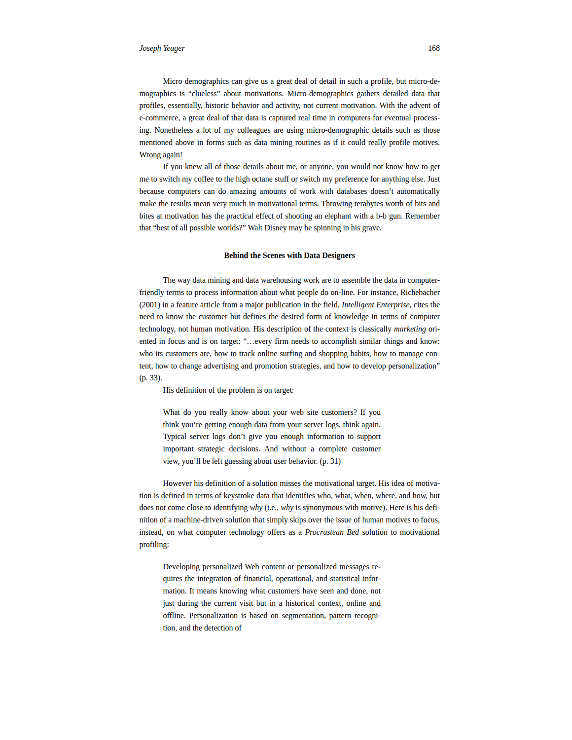Joseph Yeager 168
Micro demographics can give us a great deal of detail in such a profile, but micro-demographics is “clueless” about motivations. Micro-demographics gathers detailed data that profiles, essentially, historic behavior and activity, not current motivation. With the advent of e-commerce, a great deal of that data is captured real time in computers for eventual processing. Nonetheless a lot of my colleagues are using micro-demographic details such as those mentioned above in forms such as data mining routines as if it could really profile motives. Wrong again!
If you knew all of those details about me, or anyone, you would not know how to get me to switch my coffee to the high octane stuff or switch my preference for anything else. Just because computers can do amazing amounts of work with databases doesn’t automatically make the results mean very much in motivational terms. Throwing terabytes worth of bits and bites at motivation has the practical effect of shooting an elephant with a b-b gun. Remember that “best of all possible worlds?” Walt Disney may be spinning in his grave.
Behind the Scenes with Data Designers
The way data mining and data warehousing work are to assemble the data in computer-friendly terms to process information about what people do on-line. For instance, Richebacher (2001) in a feature article from a major publication in the field, Intelligent Enterprise, cites the need to know the customer but defines the desired form of knowledge in terms of computer technology, not human motivation. His description of the context is classically marketing oriented in focus and is on target: “…every firm needs to accomplish similar things and know: who its customers are, how to track online surfing and shopping habits, how to manage content, how to change advertising and promotion strategies, and how to develop personalization” (p. 33).
His definition of the problem is on target:
What do you really know about your web site customers? If you think you’re getting enough data from your server logs, think again. Typical server logs don’t give you enough information to support important strategic decisions. And without a complete customer view, you’ll be left guessing about user behavior. (p. 31)
However his definition of a solution misses the motivational target. His idea of motivation is defined in terms of keystroke data that identifies who, what, when, where, and how, but does not come close to identifying why (i.e., why is synonymous with motive). Here is his definition of a machine-driven solution that simply skips over the issue of human motives to focus, instead, on what computer technology offers as a Procrustean Bed solution to motivational profiling:
Developing personalized Web content or personalized messages requires the integration of financial, operational, and statistical information. It means knowing what customers have seen and done, not just during the current visit but in a historical context, online and offline. Personalization is based on segmentation, pattern recognition, and the detection of